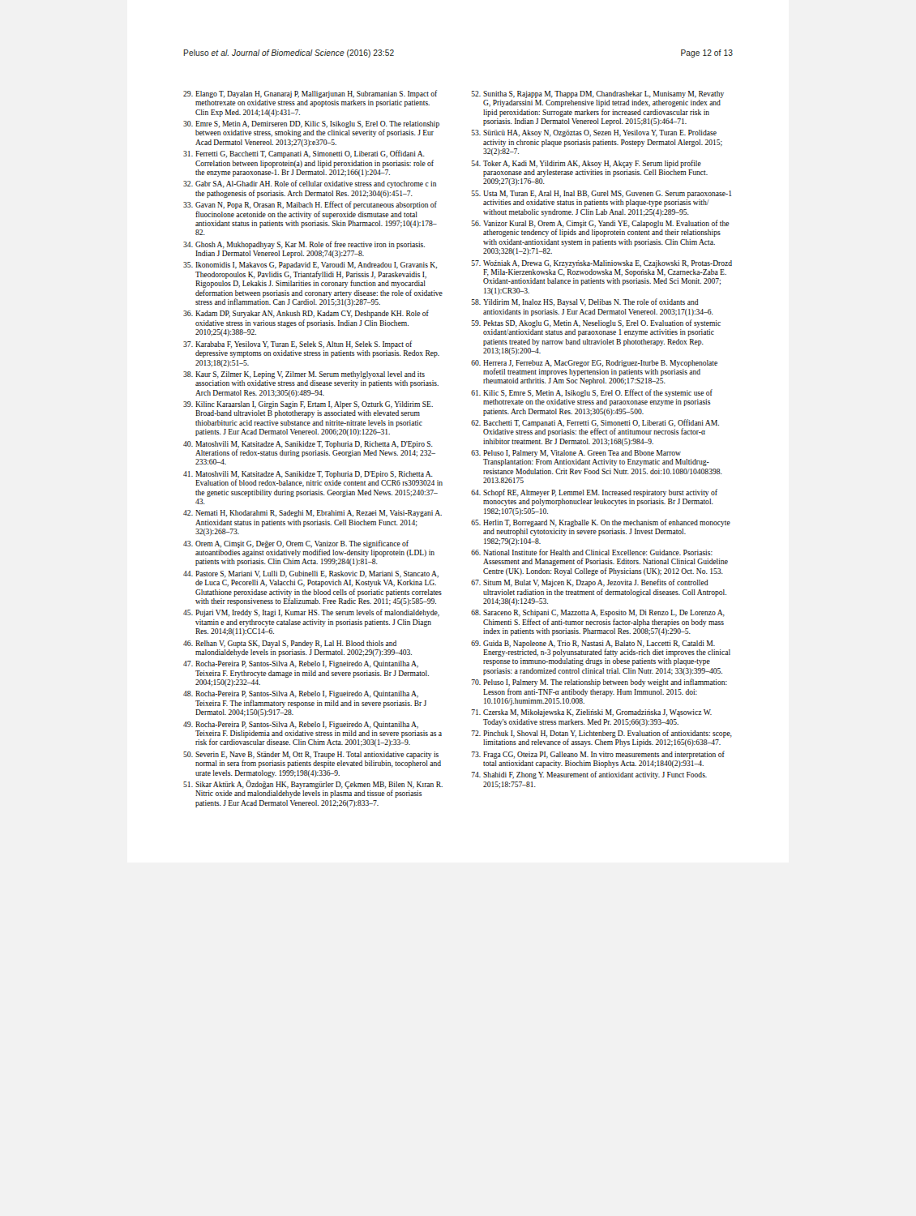Peluso et al. Journal of Biomedical Science (2016) 23:52
Page 12 of 13
Elango T, Dayalan H, Gnanaraj P, Malligarjunan H, Subramanian S. Impact of methotrexate on oxidative stress and apoptosis markers in psoriatic patients. Clin Exp Med. 2014;14(4):431–7.
Emre S, Metin A, Demirseren DD, Kilic S, Isikoglu S, Erel O. The relationship between oxidative stress, smoking and the clinical severity of psoriasis. J Eur Acad Dermatol Venereol. 2013;27(3):e370–5.
Ferretti G, Bacchetti T, Campanati A, Simonetti O, Liberati G, Offidani A. Correlation between lipoprotein(a) and lipid peroxidation in psoriasis: role of the enzyme paraoxonase-1. Br J Dermatol. 2012;166(1):204–7.
Gabr SA, Al-Ghadir AH. Role of cellular oxidative stress and cytochrome c in the pathogenesis of psoriasis. Arch Dermatol Res. 2012;304(6):451–7.
Gavan N, Popa R, Orasan R, Maibach H. Effect of percutaneous absorption of fluocinolone acetonide on the activity of superoxide dismutase and total antioxidant status in patients with psoriasis. Skin Pharmacol. 1997;10(4):178–82.
Ghosh A, Mukhopadhyay S, Kar M. Role of free reactive iron in psoriasis. Indian J Dermatol Venereol Leprol. 2008;74(3):277–8.
Ikonomidis I, Makavos G, Papadavid E, Varoudi M, Andreadou I, Gravanis K, Theodoropoulos K, Pavlidis G, Triantafyllidi H, Parissis J, Paraskevaidis I, Rigopoulos D, Lekakis J. Similarities in coronary function and myocardial deformation between psoriasis and coronary artery disease: the role of oxidative stress and inflammation. Can J Cardiol. 2015;31(3):287–95.
Kadam DP, Suryakar AN, Ankush RD, Kadam CY, Deshpande KH. Role of oxidative stress in various stages of psoriasis. Indian J Clin Biochem. 2010;25(4):388–92.
Karababa F, Yesilova Y, Turan E, Selek S, Altun H, Selek S. Impact of depressive symptoms on oxidative stress in patients with psoriasis. Redox Rep. 2013;18(2):51–5.
Kaur S, Zilmer K, Leping V, Zilmer M. Serum methylglyoxal level and its association with oxidative stress and disease severity in patients with psoriasis. Arch Dermatol Res. 2013;305(6):489–94.
Kilinc Karaarslan I, Girgin Sagin F, Ertam I, Alper S, Ozturk G, Yildirim SE. Broad-band ultraviolet B phototherapy is associated with elevated serum thiobarbituric acid reactive substance and nitrite-nitrate levels in psoriatic patients. J Eur Acad Dermatol Venereol. 2006;20(10):1226–31.
Matoshvili M, Katsitadze A, Sanikidze T, Tophuria D, Richetta A, D'Epiro S. Alterations of redox-status during psoriasis. Georgian Med News. 2014; 232–233:60–4.
Matoshvili M, Katsitadze A, Sanikidze T, Tophuria D, D'Epiro S, Richetta A. Evaluation of blood redox-balance, nitric oxide content and CCR6 rs3093024 in the genetic susceptibility during psoriasis. Georgian Med News. 2015;240:37–43.
Nemati H, Khodarahmi R, Sadeghi M, Ebrahimi A, Rezaei M, Vaisi-Raygani A. Antioxidant status in patients with psoriasis. Cell Biochem Funct. 2014; 32(3):268–73.
Orem A, Cimşit G, Değer O, Orem C, Vanizor B. The significance of autoantibodies against oxidatively modified low-density lipoprotein (LDL) in patients with psoriasis. Clin Chim Acta. 1999;284(1):81–8.
Pastore S, Mariani V, Lulli D, Gubinelli E, Raskovic D, Mariani S, Stancato A, de Luca C, Pecorelli A, Valacchi G, Potapovich AI, Kostyuk VA, Korkina LG. Glutathione peroxidase activity in the blood cells of psoriatic patients correlates with their responsiveness to Efalizumab. Free Radic Res. 2011; 45(5):585–99.
Pujari VM, Ireddy S, Itagi I, Kumar HS. The serum levels of malondialdehyde, vitamin e and erythrocyte catalase activity in psoriasis patients. J Clin Diagn Res. 2014;8(11):CC14–6.
Relhan V, Gupta SK, Dayal S, Pandey R, Lal H. Blood thiols and malondialdehyde levels in psoriasis. J Dermatol. 2002;29(7):399–403.
Rocha-Pereira P, Santos-Silva A, Rebelo I, Figneiredo A, Quintanilha A, Teixeira F. Erythrocyte damage in mild and severe psoriasis. Br J Dermatol. 2004;150(2):232–44.
Rocha-Pereira P, Santos-Silva A, Rebelo I, Figueiredo A, Quintanilha A, Teixeira F. The inflammatory response in mild and in severe psoriasis. Br J Dermatol. 2004;150(5):917–28.
Rocha-Pereira P, Santos-Silva A, Rebelo I, Figueiredo A, Quintanilha A, Teixeira F. Dislipidemia and oxidative stress in mild and in severe psoriasis as a risk for cardiovascular disease. Clin Chim Acta. 2001;303(1–2):33–9.
Severin E, Nave B, Ständer M, Ott R, Traupe H. Total antioxidative capacity is normal in sera from psoriasis patients despite elevated bilirubin, tocopherol and urate levels. Dermatology. 1999;198(4):336–9.
Sikar Aktürk A, Özdoğan HK, Bayramgürler D, Çekmen MB, Bilen N, Kıran R. Nitric oxide and malondialdehyde levels in plasma and tissue of psoriasis patients. J Eur Acad Dermatol Venereol. 2012;26(7):833–7.
Sunitha S, Rajappa M, Thappa DM, Chandrashekar L, Munisamy M, Revathy G, Priyadarssini M. Comprehensive lipid tetrad index, atherogenic index and lipid peroxidation: Surrogate markers for increased cardiovascular risk in psoriasis. Indian J Dermatol Venereol Leprol. 2015;81(5):464–71.
Sürücü HA, Aksoy N, Ozgöztas O, Sezen H, Yesilova Y, Turan E. Prolidase activity in chronic plaque psoriasis patients. Postepy Dermatol Alergol. 2015; 32(2):82–7.
Toker A, Kadi M, Yildirim AK, Aksoy H, Akçay F. Serum lipid profile paraoxonase and arylesterase activities in psoriasis. Cell Biochem Funct. 2009;27(3):176–80.
Usta M, Turan E, Aral H, Inal BB, Gurel MS, Guvenen G. Serum paraoxonase-1 activities and oxidative status in patients with plaque-type psoriasis with/ without metabolic syndrome. J Clin Lab Anal. 2011;25(4):289–95.
Vanizor Kural B, Orem A, Cimşit G, Yandi YE, Calapoglu M. Evaluation of the atherogenic tendency of lipids and lipoprotein content and their relationships with oxidant-antioxidant system in patients with psoriasis. Clin Chim Acta. 2003;328(1–2):71–82.
Woźniak A, Drewa G, Krzyzyńska-Maliniowska E, Czajkowski R, Protas-Drozd F, Mila-Kierzenkowska C, Rozwodowska M, Sopońska M, Czarnecka-Zaba E. Oxidant-antioxidant balance in patients with psoriasis. Med Sci Monit. 2007; 13(1):CR30–3.
Yildirim M, Inaloz HS, Baysal V, Delibas N. The role of oxidants and antioxidants in psoriasis. J Eur Acad Dermatol Venereol. 2003;17(1):34–6.
Pektas SD, Akoglu G, Metin A, Neselioglu S, Erel O. Evaluation of systemic oxidant/antioxidant status and paraoxonase 1 enzyme activities in psoriatic patients treated by narrow band ultraviolet B phototherapy. Redox Rep. 2013;18(5):200–4.
Herrera J, Ferrebuz A, MacGregor EG, Rodriguez-Iturbe B. Mycophenolate mofetil treatment improves hypertension in patients with psoriasis and rheumatoid arthritis. J Am Soc Nephrol. 2006;17:S218–25.
Kilic S, Emre S, Metin A, Isikoglu S, Erel O. Effect of the systemic use of methotrexate on the oxidative stress and paraoxonase enzyme in psoriasis patients. Arch Dermatol Res. 2013;305(6):495–500.
Bacchetti T, Campanati A, Ferretti G, Simonetti O, Liberati G, Offidani AM. Oxidative stress and psoriasis: the effect of antitumour necrosis factor-α inhibitor treatment. Br J Dermatol. 2013;168(5):984–9.
Peluso I, Palmery M, Vitalone A. Green Tea and Bbone Marrow Transplantation: From Antioxidant Activity to Enzymatic and Multidrug-resistance Modulation. Crit Rev Food Sci Nutr. 2015. doi:10.1080/10408398. 2013.826175
Schopf RE, Altmeyer P, Lemmel EM. Increased respiratory burst activity of monocytes and polymorphonuclear leukocytes in psoriasis. Br J Dermatol. 1982;107(5):505–10.
Herlin T, Borregaard N, Kragballe K. On the mechanism of enhanced monocyte and neutrophil cytotoxicity in severe psoriasis. J Invest Dermatol. 1982;79(2):104–8.
National Institute for Health and Clinical Excellence: Guidance. Psoriasis: Assessment and Management of Psoriasis. Editors. National Clinical Guideline Centre (UK). London: Royal College of Physicians (UK); 2012 Oct. No. 153.
Situm M, Bulat V, Majcen K, Dzapo A, Jezovita J. Benefits of controlled ultraviolet radiation in the treatment of dermatological diseases. Coll Antropol. 2014;38(4):1249–53.
Saraceno R, Schipani C, Mazzotta A, Esposito M, Di Renzo L, De Lorenzo A, Chimenti S. Effect of anti-tumor necrosis factor-alpha therapies on body mass index in patients with psoriasis. Pharmacol Res. 2008;57(4):290–5.
Guida B, Napoleone A, Trio R, Nastasi A, Balato N, Laccetti R, Cataldi M. Energy-restricted, n-3 polyunsaturated fatty acids-rich diet improves the clinical response to immuno-modulating drugs in obese patients with plaque-type psoriasis: a randomized control clinical trial. Clin Nutr. 2014; 33(3):399–405.
Peluso I, Palmery M. The relationship between body weight and inflammation: Lesson from anti-TNF-α antibody therapy. Hum Immunol. 2015. doi: 10.1016/j.humimm.2015.10.008.
Czerska M, Mikołajewska K, Zieliński M, Gromadzińska J, Wąsowicz W. Today's oxidative stress markers. Med Pr. 2015;66(3):393–405.
Pinchuk I, Shoval H, Dotan Y, Lichtenberg D. Evaluation of antioxidants: scope, limitations and relevance of assays. Chem Phys Lipids. 2012;165(6):638–47.
Fraga CG, Oteiza PI, Galleano M. In vitro measurements and interpretation of total antioxidant capacity. Biochim Biophys Acta. 2014;1840(2):931–4.
Shahidi F, Zhong Y. Measurement of antioxidant activity. J Funct Foods. 2015;18:757–81.